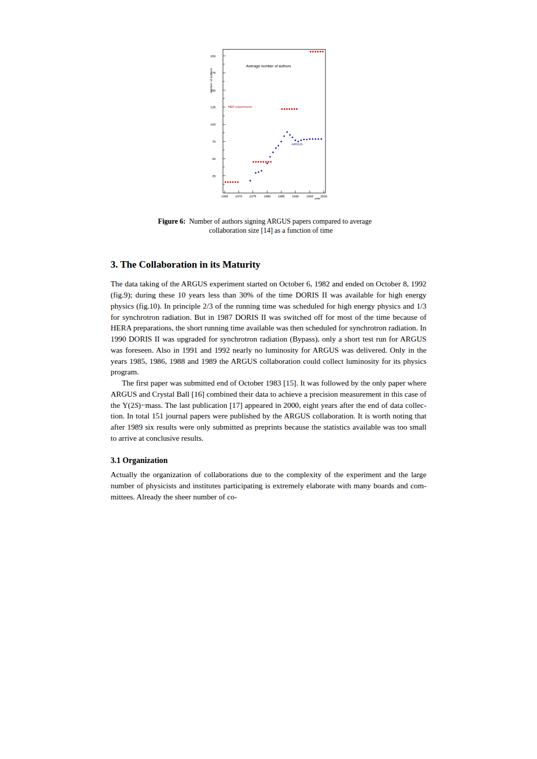number of authors year 200 175 150 125 100 75 50 25 1965 1970 1975 1980 1985 1990 1995 2000 Average number of authors HEP experiments ARGUS
Figure 6: Number of authors signing ARGUS papers compared to average collaboration size [14] as a function of time
3. The Collaboration in its Maturity
The data taking of the ARGUS experiment started on October 6, 1982 and ended on October 8, 1992 (fig.9); during these 10 years less than 30% of the time DORIS II was available for high energy physics (fig.10). In principle 2/3 of the running time was scheduled for high energy physics and 1/3 for synchrotron radiation. But in 1987 DORIS II was switched off for most of the time because of HERA preparations, the short running time available was then scheduled for synchrotron radiation. In 1990 DORIS II was upgraded for synchrotron radiation (Bypass), only a short test run for ARGUS was foreseen. Also in 1991 and 1992 nearly no luminosity for ARGUS was delivered. Only in the years 1985, 1986, 1988 and 1989 the ARGUS collaboration could collect luminosity for its physics program.
The first paper was submitted end of October 1983 [15]. It was followed by the only paper where ARGUS and Crystal Ball [16] combined their data to achieve a precision measurement in this case of the Υ(2S)−mass. The last publication [17] appeared in 2000, eight years after the end of data collection. In total 151 journal papers were published by the ARGUS collaboration. It is worth noting that after 1989 six results were only submitted as preprints because the statistics available was too small to arrive at conclusive results.
3.1 Organization
Actually the organization of collaborations due to the complexity of the experiment and the large number of physicists and institutes participating is extremely elaborate with many boards and committees. Already the sheer number of co-